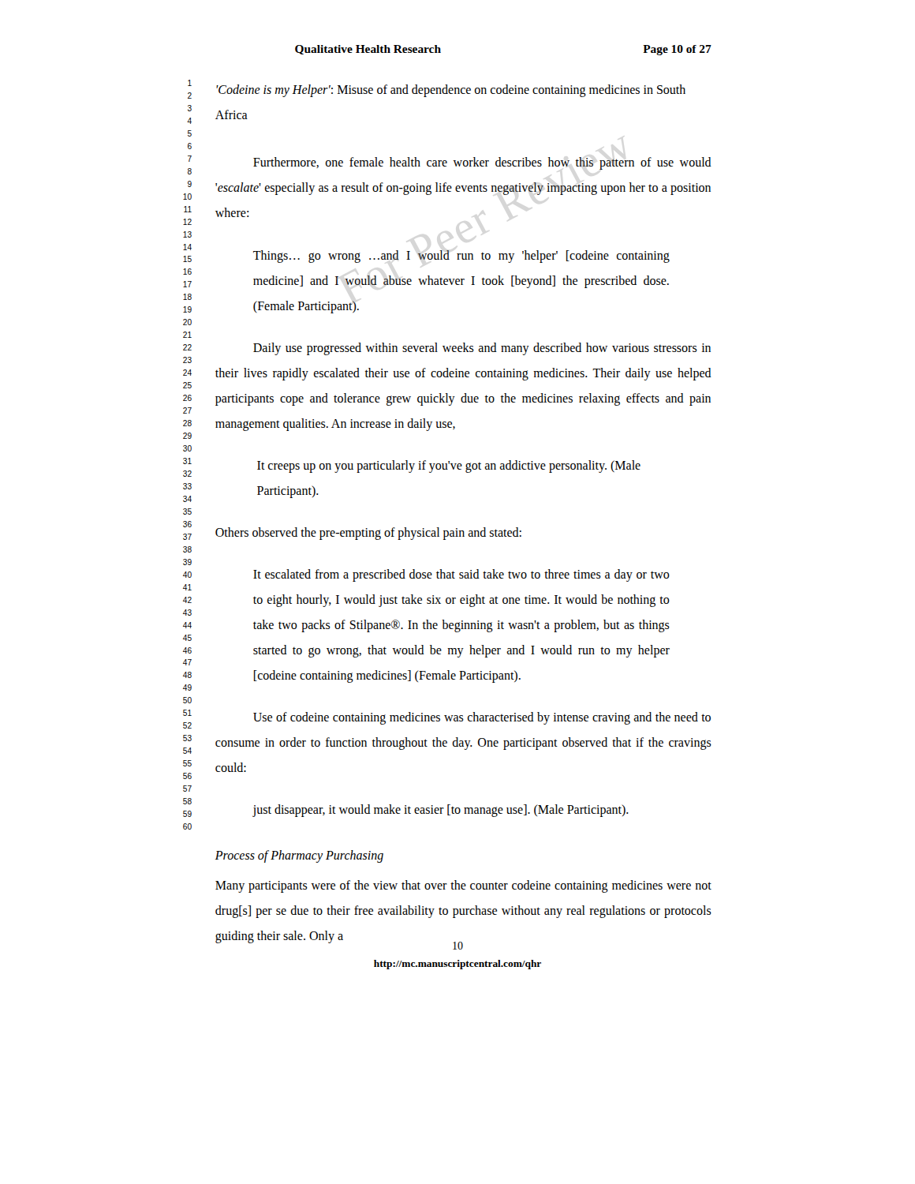Qualitative Health Research Page 10 of 27
1
2
3
4
5
6
7
8
9
10
11
12
13
14
15
16
17
18
19
20
21
22
23
24
25
26
27
28
29
30
31
32
33
34
35
36
37
38
39
40
41
42
43
44
45
46
47
48
49
50
51
52
53
54
55
56
57
58
59
60
For Peer Review
'Codeine is my Helper': Misuse of and dependence on codeine containing medicines in South Africa
Furthermore, one female health care worker describes how this pattern of use would 'escalate' especially as a result of on-going life events negatively impacting upon her to a position where:
Things… go wrong …and I would run to my 'helper' [codeine containing medicine] and I would abuse whatever I took [beyond] the prescribed dose. (Female Participant).
Daily use progressed within several weeks and many described how various stressors in their lives rapidly escalated their use of codeine containing medicines. Their daily use helped participants cope and tolerance grew quickly due to the medicines relaxing effects and pain management qualities. An increase in daily use,
It creeps up on you particularly if you've got an addictive personality. (Male Participant).
Others observed the pre-empting of physical pain and stated:
It escalated from a prescribed dose that said take two to three times a day or two to eight hourly, I would just take six or eight at one time. It would be nothing to take two packs of Stilpane®. In the beginning it wasn't a problem, but as things started to go wrong, that would be my helper and I would run to my helper [codeine containing medicines] (Female Participant).
Use of codeine containing medicines was characterised by intense craving and the need to consume in order to function throughout the day. One participant observed that if the cravings could:
just disappear, it would make it easier [to manage use]. (Male Participant).
Process of Pharmacy Purchasing
Many participants were of the view that over the counter codeine containing medicines were not drug[s] per se due to their free availability to purchase without any real regulations or protocols guiding their sale. Only a
10
http://mc.manuscriptcentral.com/qhr